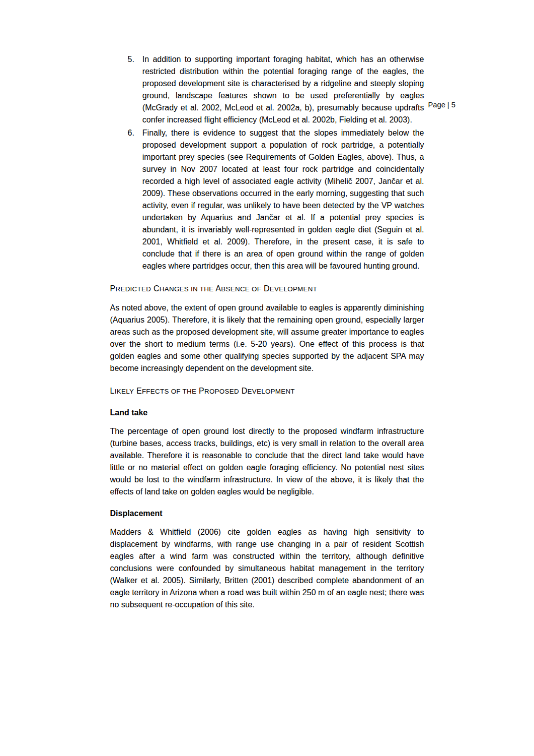Page | 5
In addition to supporting important foraging habitat, which has an otherwise restricted distribution within the potential foraging range of the eagles, the proposed development site is characterised by a ridgeline and steeply sloping ground, landscape features shown to be used preferentially by eagles (McGrady et al. 2002, McLeod et al. 2002a, b), presumably because updrafts confer increased flight efficiency (McLeod et al. 2002b, Fielding et al. 2003).
Finally, there is evidence to suggest that the slopes immediately below the proposed development support a population of rock partridge, a potentially important prey species (see Requirements of Golden Eagles, above). Thus, a survey in Nov 2007 located at least four rock partridge and coincidentally recorded a high level of associated eagle activity (Mihelič 2007, Jančar et al. 2009). These observations occurred in the early morning, suggesting that such activity, even if regular, was unlikely to have been detected by the VP watches undertaken by Aquarius and Jančar et al. If a potential prey species is abundant, it is invariably well-represented in golden eagle diet (Seguin et al. 2001, Whitfield et al. 2009). Therefore, in the present case, it is safe to conclude that if there is an area of open ground within the range of golden eagles where partridges occur, then this area will be favoured hunting ground.
PREDICTED CHANGES IN THE ABSENCE OF DEVELOPMENT
As noted above, the extent of open ground available to eagles is apparently diminishing (Aquarius 2005). Therefore, it is likely that the remaining open ground, especially larger areas such as the proposed development site, will assume greater importance to eagles over the short to medium terms (i.e. 5-20 years). One effect of this process is that golden eagles and some other qualifying species supported by the adjacent SPA may become increasingly dependent on the development site.
LIKELY EFFECTS OF THE PROPOSED DEVELOPMENT
Land take
The percentage of open ground lost directly to the proposed windfarm infrastructure (turbine bases, access tracks, buildings, etc) is very small in relation to the overall area available. Therefore it is reasonable to conclude that the direct land take would have little or no material effect on golden eagle foraging efficiency. No potential nest sites would be lost to the windfarm infrastructure. In view of the above, it is likely that the effects of land take on golden eagles would be negligible.
Displacement
Madders & Whitfield (2006) cite golden eagles as having high sensitivity to displacement by windfarms, with range use changing in a pair of resident Scottish eagles after a wind farm was constructed within the territory, although definitive conclusions were confounded by simultaneous habitat management in the territory (Walker et al. 2005). Similarly, Britten (2001) described complete abandonment of an eagle territory in Arizona when a road was built within 250 m of an eagle nest; there was no subsequent re-occupation of this site.